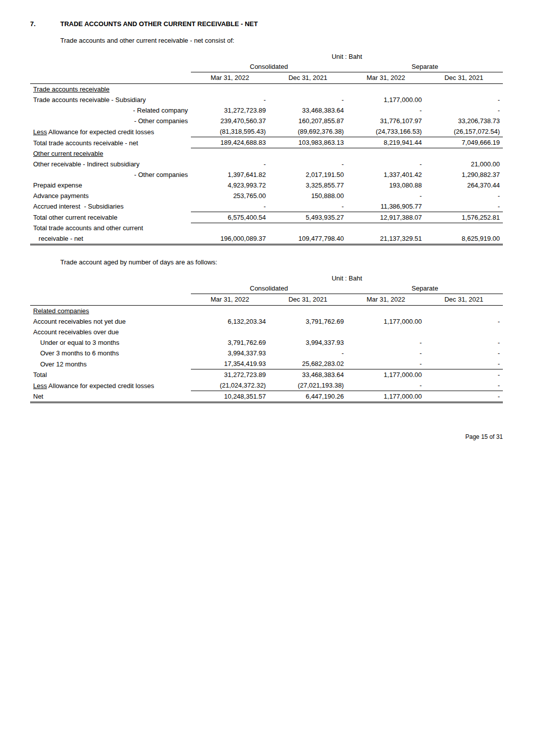7. TRADE ACCOUNTS AND OTHER CURRENT RECEIVABLE - NET
Trade accounts and other current receivable - net consist of:
| | Unit : Baht |
| | Consolidated | Separate |
| | Mar 31, 2022 | Dec 31, 2021 | Mar 31, 2022 | Dec 31, 2021 |
| Trade accounts receivable | | | | |
| Trade accounts receivable - Subsidiary | - | - | 1,177,000.00 | - |
| - Related company | 31,272,723.89 | 33,468,383.64 | - | - |
| - Other companies | 239,470,560.37 | 160,207,855.87 | 31,776,107.97 | 33,206,738.73 |
| Less Allowance for expected credit losses | (81,318,595.43) | (89,692,376.38) | (24,733,166.53) | (26,157,072.54) |
| Total trade accounts receivable - net | 189,424,688.83 | 103,983,863.13 | 8,219,941.44 | 7,049,666.19 |
| Other current receivable | | | | |
| Other receivable - Indirect subsidiary | - | - | - | 21,000.00 |
| - Other companies | 1,397,641.82 | 2,017,191.50 | 1,337,401.42 | 1,290,882.37 |
| Prepaid expense | 4,923,993.72 | 3,325,855.77 | 193,080.88 | 264,370.44 |
| Advance payments | 253,765.00 | 150,888.00 | - | - |
| Accrued interest - Subsidiaries | - | - | 11,386,905.77 | - |
| Total other current receivable | 6,575,400.54 | 5,493,935.27 | 12,917,388.07 | 1,576,252.81 |
| Total trade accounts and other current | | | | |
| receivable - net | 196,000,089.37 | 109,477,798.40 | 21,137,329.51 | 8,625,919.00 |
Trade account aged by number of days are as follows:
| | Unit : Baht |
| | Consolidated | Separate |
| | Mar 31, 2022 | Dec 31, 2021 | Mar 31, 2022 | Dec 31, 2021 |
| Related companies | | | | |
| Account receivables not yet due | 6,132,203.34 | 3,791,762.69 | 1,177,000.00 | - |
| Account receivables over due | | | | |
| Under or equal to 3 months | 3,791,762.69 | 3,994,337.93 | - | - |
| Over 3 months to 6 months | 3,994,337.93 | - | - | - |
| Over 12 months | 17,354,419.93 | 25,682,283.02 | - | - |
| Total | 31,272,723.89 | 33,468,383.64 | 1,177,000.00 | - |
| Less Allowance for expected credit losses | (21,024,372.32) | (27,021,193.38) | - | - |
| Net | 10,248,351.57 | 6,447,190.26 | 1,177,000.00 | - |
Page 15 of 31